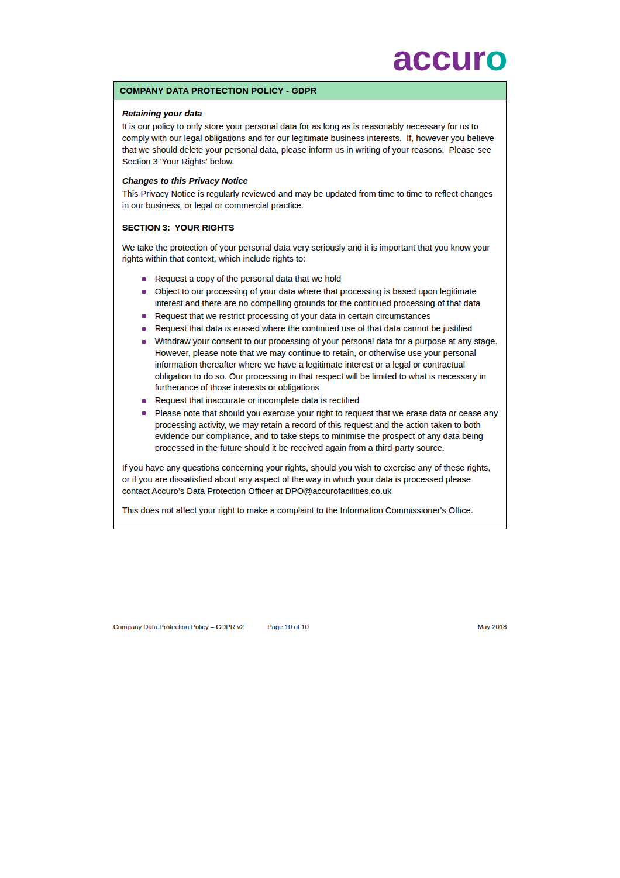accur o
COMPANY DATA PROTECTION POLICY - GDPR
Retaining your data
It is our policy to only store your personal data for as long as is reasonably necessary for us to comply with our legal obligations and for our legitimate business interests. If, however you believe that we should delete your personal data, please inform us in writing of your reasons. Please see Section 3 'Your Rights' below.
Changes to this Privacy Notice
This Privacy Notice is regularly reviewed and may be updated from time to time to reflect changes in our business, or legal or commercial practice.
SECTION 3: YOUR RIGHTS
We take the protection of your personal data very seriously and it is important that you know your rights within that context, which include rights to:
Request a copy of the personal data that we hold
Object to our processing of your data where that processing is based upon legitimate interest and there are no compelling grounds for the continued processing of that data
Request that we restrict processing of your data in certain circumstances
Request that data is erased where the continued use of that data cannot be justified
Withdraw your consent to our processing of your personal data for a purpose at any stage. However, please note that we may continue to retain, or otherwise use your personal information thereafter where we have a legitimate interest or a legal or contractual obligation to do so. Our processing in that respect will be limited to what is necessary in furtherance of those interests or obligations
Request that inaccurate or incomplete data is rectified
Please note that should you exercise your right to request that we erase data or cease any processing activity, we may retain a record of this request and the action taken to both evidence our compliance, and to take steps to minimise the prospect of any data being processed in the future should it be received again from a third-party source.
If you have any questions concerning your rights, should you wish to exercise any of these rights, or if you are dissatisfied about any aspect of the way in which your data is processed please contact Accuro’s Data Protection Officer at DPO@accurofacilities.co.uk
This does not affect your right to make a complaint to the Information Commissioner's Office.
Company Data Protection Policy – GDPR v2 Page 10 of 10 May 2018